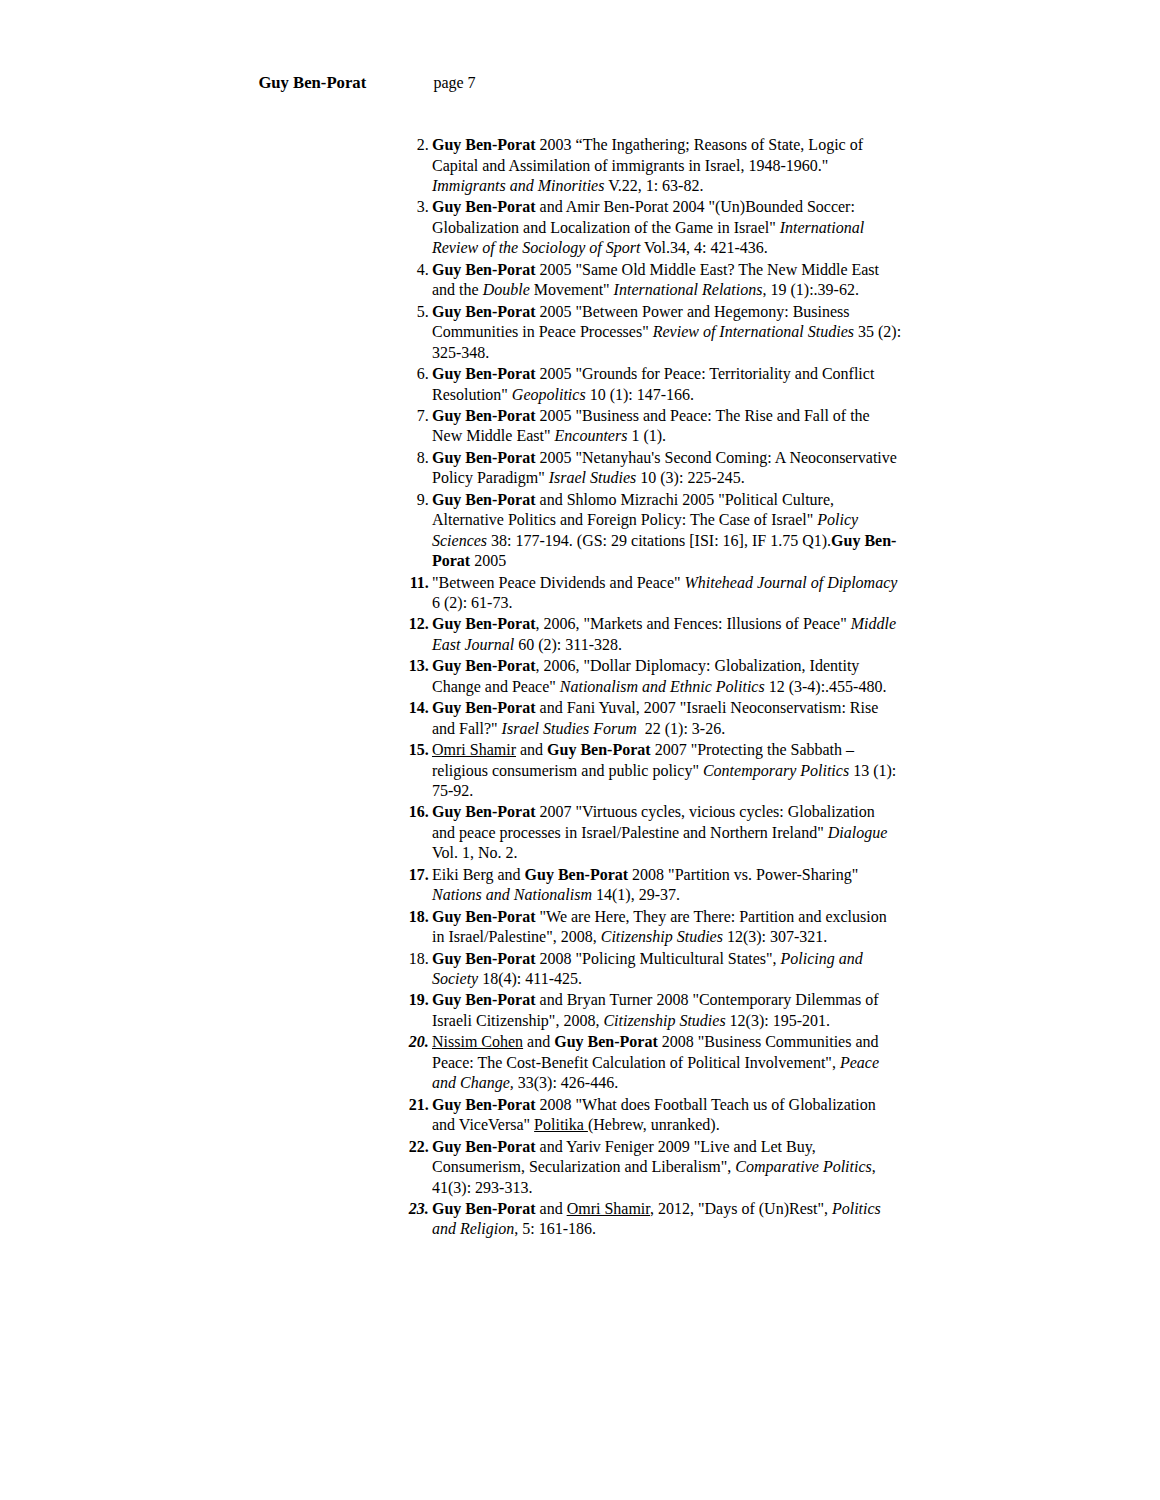Guy Ben-Porat page 7
2. Guy Ben-Porat 2003 “The Ingathering; Reasons of State, Logic of Capital and Assimilation of immigrants in Israel, 1948-1960." Immigrants and Minorities V.22, 1: 63-82.
3. Guy Ben-Porat and Amir Ben-Porat 2004 "(Un)Bounded Soccer: Globalization and Localization of the Game in Israel" International Review of the Sociology of Sport Vol.34, 4: 421-436.
4. Guy Ben-Porat 2005 "Same Old Middle East? The New Middle East and the Double Movement" International Relations, 19 (1):.39-62.
5. Guy Ben-Porat 2005 "Between Power and Hegemony: Business Communities in Peace Processes" Review of International Studies 35 (2): 325-348.
6. Guy Ben-Porat 2005 "Grounds for Peace: Territoriality and Conflict Resolution" Geopolitics 10 (1): 147-166.
7. Guy Ben-Porat 2005 "Business and Peace: The Rise and Fall of the New Middle East" Encounters 1 (1).
8. Guy Ben-Porat 2005 "Netanyhau's Second Coming: A Neoconservative Policy Paradigm" Israel Studies 10 (3): 225-245.
9. Guy Ben-Porat and Shlomo Mizrachi 2005 "Political Culture, Alternative Politics and Foreign Policy: The Case of Israel" Policy Sciences 38: 177-194. (GS: 29 citations [ISI: 16], IF 1.75 Q1).Guy Ben-Porat 2005
11."Between Peace Dividends and Peace" Whitehead Journal of Diplomacy 6 (2): 61-73.
12. Guy Ben-Porat, 2006, "Markets and Fences: Illusions of Peace" Middle East Journal 60 (2): 311-328.
13. Guy Ben-Porat, 2006, "Dollar Diplomacy: Globalization, Identity Change and Peace" Nationalism and Ethnic Politics 12 (3-4):.455-480.
14. Guy Ben-Porat and Fani Yuval, 2007 "Israeli Neoconservatism: Rise and Fall?" Israel Studies Forum 22 (1): 3-26.
15. Omri Shamir and Guy Ben-Porat 2007 "Protecting the Sabbath – religious consumerism and public policy" Contemporary Politics 13 (1): 75-92.
16. Guy Ben-Porat 2007 "Virtuous cycles, vicious cycles: Globalization and peace processes in Israel/Palestine and Northern Ireland" Dialogue Vol. 1, No. 2.
17. Eiki Berg and Guy Ben-Porat 2008 "Partition vs. Power-Sharing" Nations and Nationalism 14(1), 29-37.
18. Guy Ben-Porat "We are Here, They are There: Partition and exclusion in Israel/Palestine", 2008, Citizenship Studies 12(3): 307-321.
18. Guy Ben-Porat 2008 "Policing Multicultural States", Policing and Society 18(4): 411-425.
19. Guy Ben-Porat and Bryan Turner 2008 "Contemporary Dilemmas of Israeli Citizenship", 2008, Citizenship Studies 12(3): 195-201.
20. Nissim Cohen and Guy Ben-Porat 2008 "Business Communities and Peace: The Cost-Benefit Calculation of Political Involvement", Peace and Change, 33(3): 426-446.
21. Guy Ben-Porat 2008 "What does Football Teach us of Globalization and ViceVersa" Politika (Hebrew, unranked).
22. Guy Ben-Porat and Yariv Feniger 2009 "Live and Let Buy, Consumerism, Secularization and Liberalism", Comparative Politics, 41(3): 293-313.
23. Guy Ben-Porat and Omri Shamir, 2012, "Days of (Un)Rest", Politics and Religion, 5: 161-186.